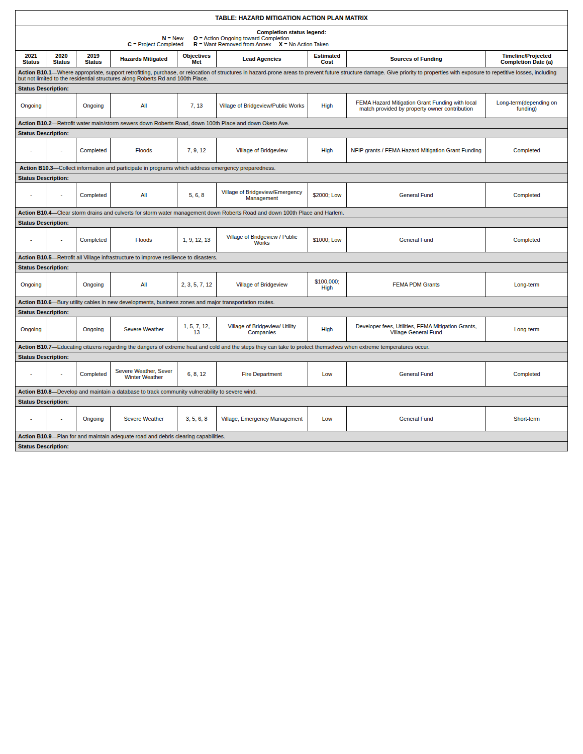| TABLE: HAZARD MITIGATION ACTION PLAN MATRIX |
| Completion status legend: / N = New / O = Action Ongoing toward Completion / / C = Project Completed / R = Want Removed from Annex X = No Action Taken / |
| 2021 Status | 2020 Status | 2019 Status | Hazards Mitigated | Objectives Met | Lead Agencies | Estimated Cost | Sources of Funding | Timeline/Projected Completion Date (a) |
| Action B10.1 —Where appropriate, support retrofitting, purchase, or relocation of structures in hazard-prone areas to prevent future structure damage. Give priority to properties with exposure to repetitive losses, including but not limited to the residential structures along Roberts Rd and 100th Place. |
| Status Description: |
| Ongoing | | Ongoing | All | 7, 13 | Village of Bridgeview/Public Works | High | FEMA Hazard Mitigation Grant Funding with local match provided by property owner contribution | Long-term(depending on funding) |
| Action B10.2 —Retrofit water main/storm sewers down Roberts Road, down 100th Place and down Oketo Ave. |
| Status Description: |
| - | - | Completed | Floods | 7, 9, 12 | Village of Bridgeview | High | NFIP grants / FEMA Hazard Mitigation Grant Funding | Completed |
| Action B10.3 —Collect information and participate in programs which address emergency preparedness. |
| Status Description: |
| - | - | Completed | All | 5, 6, 8 | Village of Bridgeview/Emergency Management | $2000; Low | General Fund | Completed |
| Action B10.4 —Clear storm drains and culverts for storm water management down Roberts Road and down 100th Place and Harlem. |
| Status Description: |
| - | - | Completed | Floods | 1, 9, 12, 13 | Village of Bridgeview / Public Works | $1000; Low | General Fund | Completed |
| Action B10.5 —Retrofit all Village infrastructure to improve resilience to disasters. |
| Status Description: |
| Ongoing | | Ongoing | All | 2, 3, 5, 7, 12 | Village of Bridgeview | $100,000; High | FEMA PDM Grants | Long-term |
| Action B10.6 —Bury utility cables in new developments, business zones and major transportation routes. |
| Status Description: |
| Ongoing | | Ongoing | Severe Weather | 1, 5, 7, 12, 13 | Village of Bridgeview/ Utility Companies | High | Developer fees, Utilities, FEMA Mitigation Grants, Village General Fund | Long-term |
| Action B10.7 —Educating citizens regarding the dangers of extreme heat and cold and the steps they can take to protect themselves when extreme temperatures occur. |
| Status Description: |
| - | - | Completed | Severe Weather, Sever Winter Weather | 6, 8, 12 | Fire Department | Low | General Fund | Completed |
| Action B10.8 —Develop and maintain a database to track community vulnerability to severe wind. |
| Status Description: |
| - | - | Ongoing | Severe Weather | 3, 5, 6, 8 | Village, Emergency Management | Low | General Fund | Short-term |
| Action B10.9 —Plan for and maintain adequate road and debris clearing capabilities. |
| Status Description: |